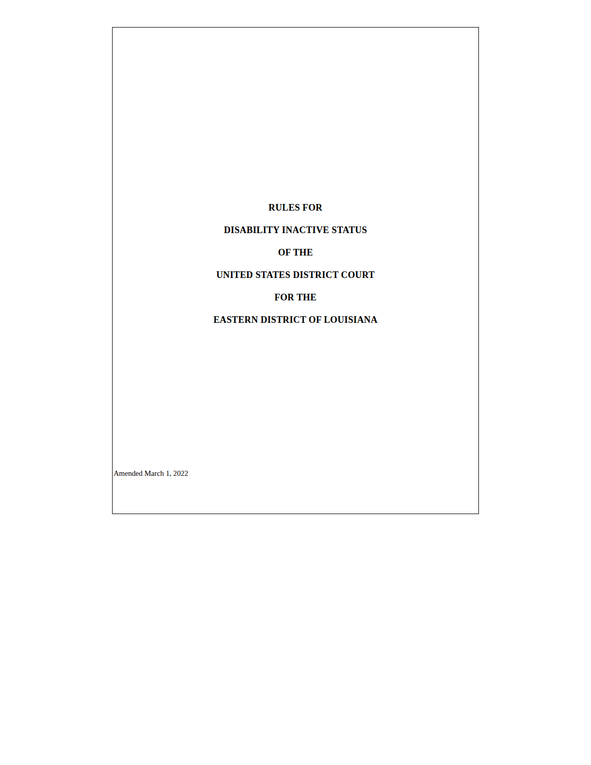RULES FOR
DISABILITY INACTIVE STATUS
OF THE
UNITED STATES DISTRICT COURT
FOR THE
EASTERN DISTRICT OF LOUISIANA
Amended March 1, 2022